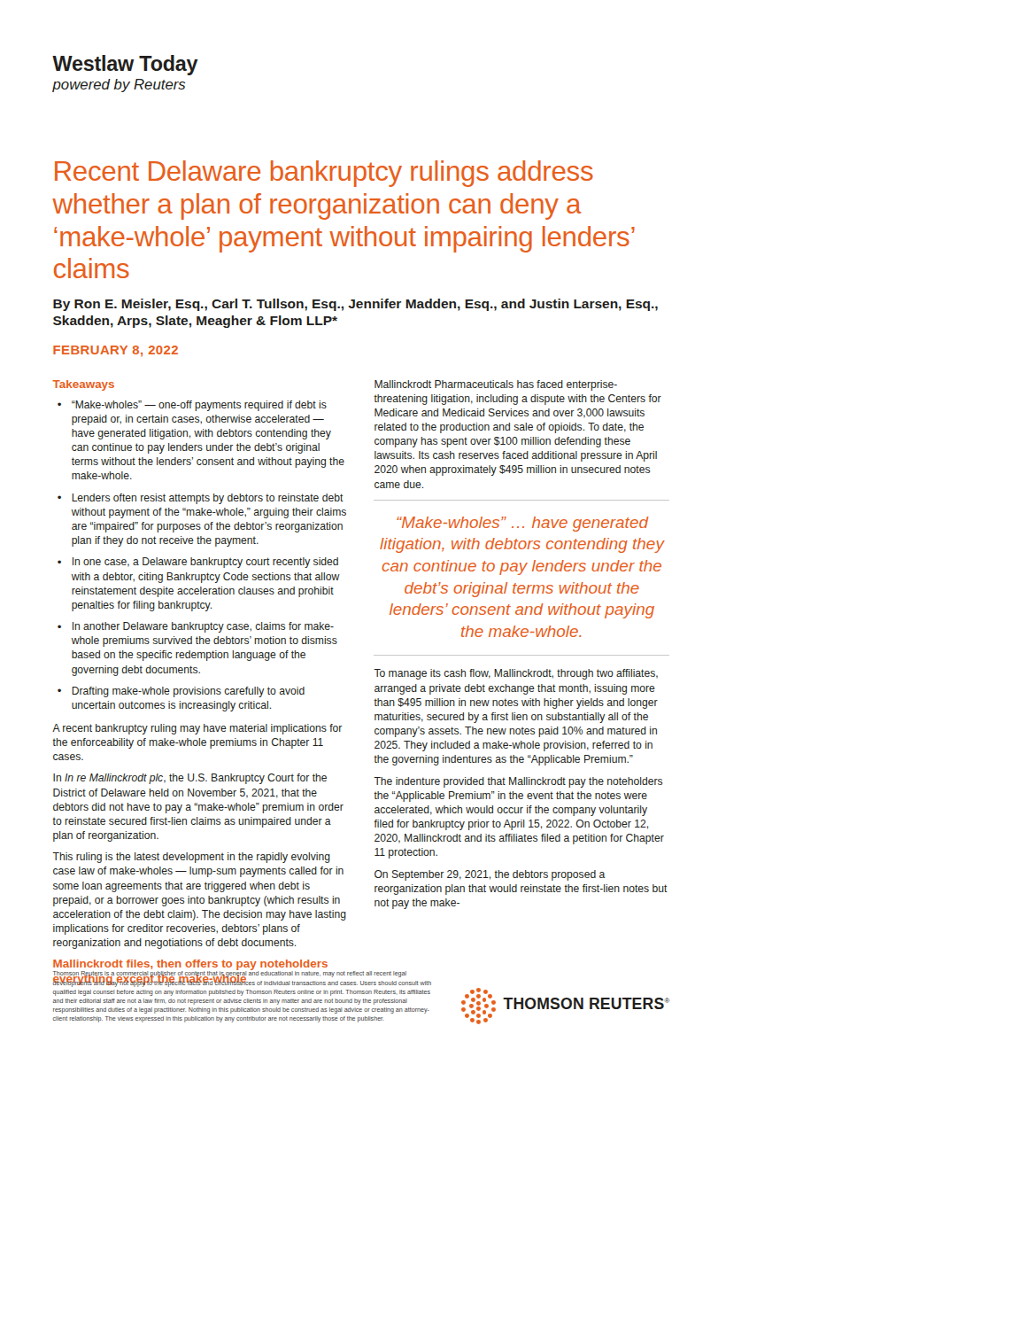Westlaw Today
powered by Reuters
Recent Delaware bankruptcy rulings address whether a plan of reorganization can deny a ‘make-whole’ payment without impairing lenders’ claims
By Ron E. Meisler, Esq., Carl T. Tullson, Esq., Jennifer Madden, Esq., and Justin Larsen, Esq., Skadden, Arps, Slate, Meagher & Flom LLP*
FEBRUARY 8, 2022
Takeaways
“Make-wholes” — one-off payments required if debt is prepaid or, in certain cases, otherwise accelerated — have generated litigation, with debtors contending they can continue to pay lenders under the debt’s original terms without the lenders’ consent and without paying the make-whole.
Lenders often resist attempts by debtors to reinstate debt without payment of the “make-whole,” arguing their claims are “impaired” for purposes of the debtor’s reorganization plan if they do not receive the payment.
In one case, a Delaware bankruptcy court recently sided with a debtor, citing Bankruptcy Code sections that allow reinstatement despite acceleration clauses and prohibit penalties for filing bankruptcy.
In another Delaware bankruptcy case, claims for make-whole premiums survived the debtors’ motion to dismiss based on the specific redemption language of the governing debt documents.
Drafting make-whole provisions carefully to avoid uncertain outcomes is increasingly critical.
A recent bankruptcy ruling may have material implications for the enforceability of make-whole premiums in Chapter 11 cases.
In In re Mallinckrodt plc, the U.S. Bankruptcy Court for the District of Delaware held on November 5, 2021, that the debtors did not have to pay a “make-whole” premium in order to reinstate secured first-lien claims as unimpaired under a plan of reorganization.
This ruling is the latest development in the rapidly evolving case law of make-wholes — lump-sum payments called for in some loan agreements that are triggered when debt is prepaid, or a borrower goes into bankruptcy (which results in acceleration of the debt claim). The decision may have lasting implications for creditor recoveries, debtors’ plans of reorganization and negotiations of debt documents.
Mallinckrodt files, then offers to pay noteholders everything except the make-whole
Mallinckrodt Pharmaceuticals has faced enterprise-threatening litigation, including a dispute with the Centers for Medicare and Medicaid Services and over 3,000 lawsuits related to the production and sale of opioids. To date, the company has spent over $100 million defending these lawsuits. Its cash reserves faced additional pressure in April 2020 when approximately $495 million in unsecured notes came due.
“Make-wholes” … have generated litigation, with debtors contending they can continue to pay lenders under the debt’s original terms without the lenders’ consent and without paying the make-whole.
To manage its cash flow, Mallinckrodt, through two affiliates, arranged a private debt exchange that month, issuing more than $495 million in new notes with higher yields and longer maturities, secured by a first lien on substantially all of the company’s assets. The new notes paid 10% and matured in 2025. They included a make-whole provision, referred to in the governing indentures as the “Applicable Premium.”
The indenture provided that Mallinckrodt pay the noteholders the “Applicable Premium” in the event that the notes were accelerated, which would occur if the company voluntarily filed for bankruptcy prior to April 15, 2022. On October 12, 2020, Mallinckrodt and its affiliates filed a petition for Chapter 11 protection.
On September 29, 2021, the debtors proposed a reorganization plan that would reinstate the first-lien notes but not pay the make-
Thomson Reuters is a commercial publisher of content that is general and educational in nature, may not reflect all recent legal developments and may not apply to the specific facts and circumstances of individual transactions and cases. Users should consult with qualified legal counsel before acting on any information published by Thomson Reuters online or in print. Thomson Reuters, its affiliates and their editorial staff are not a law firm, do not represent or advise clients in any matter and are not bound by the professional responsibilities and duties of a legal practitioner. Nothing in this publication should be construed as legal advice or creating an attorney-client relationship. The views expressed in this publication by any contributor are not necessarily those of the publisher.
THOMSON REUTERS®